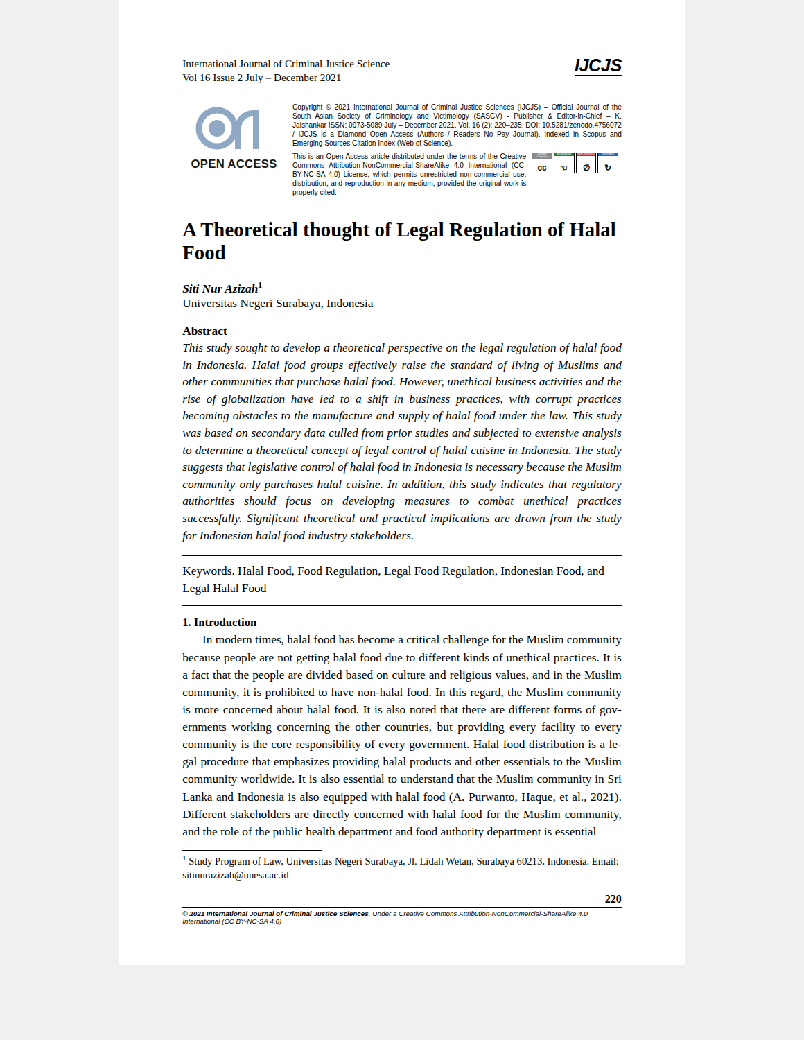International Journal of Criminal Justice Science
Vol 16 Issue 2 July – December 2021
IJCJS
OPEN ACCESS
Copyright © 2021 International Journal of Criminal Justice Sciences (IJCJS) – Official Journal of the South Asian Society of Criminology and Victimology (SASCV) - Publisher & Editor-in-Chief – K. Jaishankar ISSN: 0973-5089 July – December 2021. Vol. 16 (2): 220–235. DOI: 10.5281/zenodo.4756072 / IJCJS is a Diamond Open Access (Authors / Readers No Pay Journal). Indexed in Scopus and Emerging Sources Citation Index (Web of Science).
This is an Open Access article distributed under the terms of the Creative Commons Attribution-NonCommercial-ShareAlike 4.0 International (CC-BY-NC-SA 4.0) License, which permits unrestricted non-commercial use, distribution, and reproduction in any medium, provided the original work is properly cited.
Creative Commons
cc
By Attribution
☜
BY
Non Commercial
∅
NC
Share Alike
↻
SA
A Theoretical thought of Legal Regulation of Halal Food
Siti Nur Azizah1
Universitas Negeri Surabaya, Indonesia
Abstract
This study sought to develop a theoretical perspective on the legal regulation of halal food in Indonesia. Halal food groups effectively raise the standard of living of Muslims and other communities that purchase halal food. However, unethical business activities and the rise of globalization have led to a shift in business practices, with corrupt practices becoming obstacles to the manufacture and supply of halal food under the law. This study was based on secondary data culled from prior studies and subjected to extensive analysis to determine a theoretical concept of legal control of halal cuisine in Indonesia. The study suggests that legislative control of halal food in Indonesia is necessary because the Muslim community only purchases halal cuisine. In addition, this study indicates that regulatory authorities should focus on developing measures to combat unethical practices successfully. Significant theoretical and practical implications are drawn from the study for Indonesian halal food industry stakeholders.
Keywords. Halal Food, Food Regulation, Legal Food Regulation, Indonesian Food, and Legal Halal Food
1. Introduction
In modern times, halal food has become a critical challenge for the Muslim community because people are not getting halal food due to different kinds of unethical practices. It is a fact that the people are divided based on culture and religious values, and in the Muslim community, it is prohibited to have non-halal food. In this regard, the Muslim community is more concerned about halal food. It is also noted that there are different forms of governments working concerning the other countries, but providing every facility to every community is the core responsibility of every government. Halal food distribution is a legal procedure that emphasizes providing halal products and other essentials to the Muslim community worldwide. It is also essential to understand that the Muslim community in Sri Lanka and Indonesia is also equipped with halal food (A. Purwanto, Haque, et al., 2021). Different stakeholders are directly concerned with halal food for the Muslim community, and the role of the public health department and food authority department is essential
1 Study Program of Law, Universitas Negeri Surabaya, Jl. Lidah Wetan, Surabaya 60213, Indonesia. Email: sitinurazizah@unesa.ac.id
220
© 2021 International Journal of Criminal Justice Sciences. Under a Creative Commons Attribution-NonCommercial-ShareAlike 4.0 International (CC BY-NC-SA 4.0)